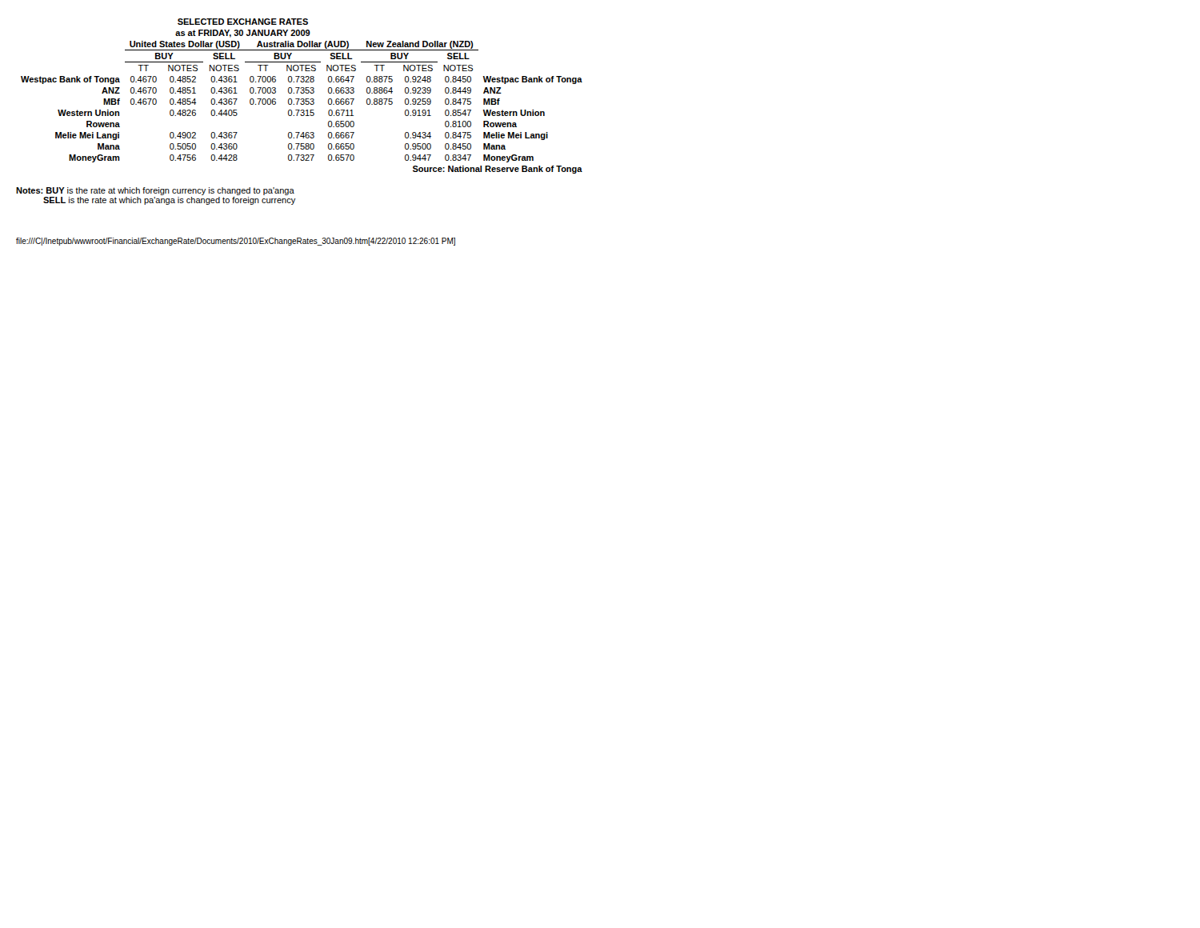| | SELECTED EXCHANGE RATES | |
| | as at FRIDAY, 30 JANUARY 2009 | |
| | United States Dollar (USD) | Australia Dollar (AUD) | New Zealand Dollar (NZD) | |
| | BUY | SELL | BUY | SELL | BUY | SELL | |
| | TT | NOTES | NOTES | TT | NOTES | NOTES | TT | NOTES | NOTES | |
| Westpac Bank of Tonga | 0.4670 | 0.4852 | 0.4361 | 0.7006 | 0.7328 | 0.6647 | 0.8875 | 0.9248 | 0.8450 | Westpac Bank of Tonga |
| ANZ | 0.4670 | 0.4851 | 0.4361 | 0.7003 | 0.7353 | 0.6633 | 0.8864 | 0.9239 | 0.8449 | ANZ |
| MBf | 0.4670 | 0.4854 | 0.4367 | 0.7006 | 0.7353 | 0.6667 | 0.8875 | 0.9259 | 0.8475 | MBf |
| Western Union | | 0.4826 | 0.4405 | | 0.7315 | 0.6711 | | 0.9191 | 0.8547 | Western Union |
| Rowena | | | | | | 0.6500 | | | 0.8100 | Rowena |
| Melie Mei Langi | | 0.4902 | 0.4367 | | 0.7463 | 0.6667 | | 0.9434 | 0.8475 | Melie Mei Langi |
| Mana | | 0.5050 | 0.4360 | | 0.7580 | 0.6650 | | 0.9500 | 0.8450 | Mana |
| MoneyGram | | 0.4756 | 0.4428 | | 0.7327 | 0.6570 | | 0.9447 | 0.8347 | MoneyGram |
| | Source: National Reserve Bank of Tonga |
Notes: BUY is the rate at which foreign currency is changed to pa'anga
SELL is the rate at which pa'anga is changed to foreign currency
file:///C|/Inetpub/wwwroot/Financial/ExchangeRate/Documents/2010/ExChangeRates_30Jan09.htm[4/22/2010 12:26:01 PM]